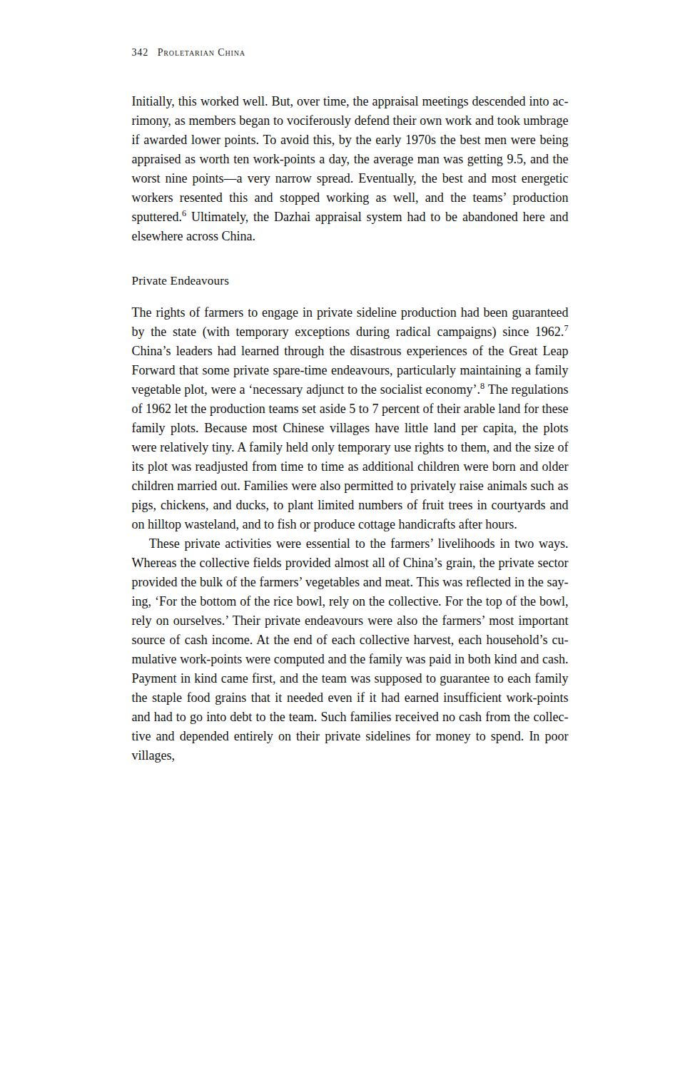342 Proletarian China
Initially, this worked well. But, over time, the appraisal meetings descended into acrimony, as members began to vociferously defend their own work and took umbrage if awarded lower points. To avoid this, by the early 1970s the best men were being appraised as worth ten work-points a day, the average man was getting 9.5, and the worst nine points—a very narrow spread. Eventually, the best and most energetic workers resented this and stopped working as well, and the teams’ production sputtered.6 Ultimately, the Dazhai appraisal system had to be abandoned here and elsewhere across China.
Private Endeavours
The rights of farmers to engage in private sideline production had been guaranteed by the state (with temporary exceptions during radical campaigns) since 1962.7 China’s leaders had learned through the disastrous experiences of the Great Leap Forward that some private spare-time endeavours, particularly maintaining a family vegetable plot, were a ‘necessary adjunct to the socialist economy’.8 The regulations of 1962 let the production teams set aside 5 to 7 percent of their arable land for these family plots. Because most Chinese villages have little land per capita, the plots were relatively tiny. A family held only temporary use rights to them, and the size of its plot was readjusted from time to time as additional children were born and older children married out. Families were also permitted to privately raise animals such as pigs, chickens, and ducks, to plant limited numbers of fruit trees in courtyards and on hilltop wasteland, and to fish or produce cottage handicrafts after hours.
These private activities were essential to the farmers’ livelihoods in two ways. Whereas the collective fields provided almost all of China’s grain, the private sector provided the bulk of the farmers’ vegetables and meat. This was reflected in the saying, ‘For the bottom of the rice bowl, rely on the collective. For the top of the bowl, rely on ourselves.’ Their private endeavours were also the farmers’ most important source of cash income. At the end of each collective harvest, each household’s cumulative work-points were computed and the family was paid in both kind and cash. Payment in kind came first, and the team was supposed to guarantee to each family the staple food grains that it needed even if it had earned insufficient work-points and had to go into debt to the team. Such families received no cash from the collective and depended entirely on their private sidelines for money to spend. In poor villages,